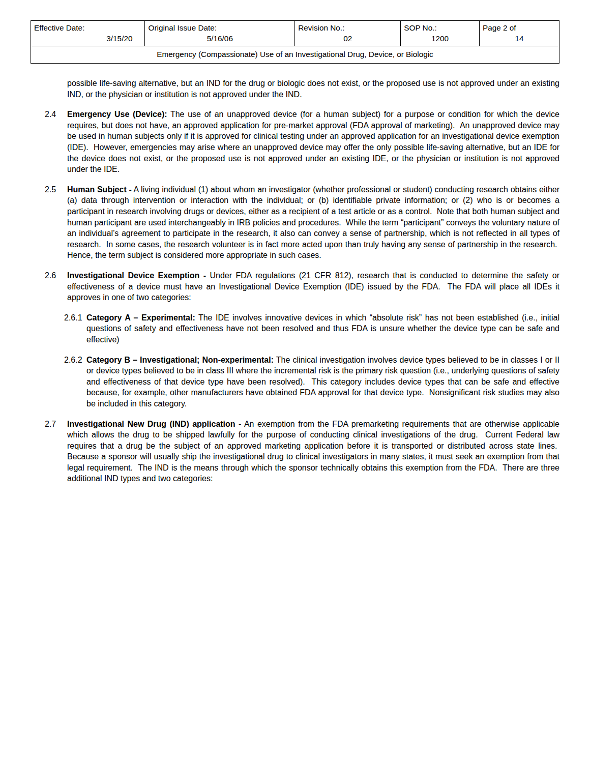| Effective Date: 3/15/20 | Original Issue Date: 5/16/06 | Revision No.: 02 | SOP No.: 1200 | Page 2 of 14 |
| Emergency (Compassionate) Use of an Investigational Drug, Device, or Biologic |
possible life-saving alternative, but an IND for the drug or biologic does not exist, or the proposed use is not approved under an existing IND, or the physician or institution is not approved under the IND.
2.4
Emergency Use (Device): The use of an unapproved device (for a human subject) for a purpose or condition for which the device requires, but does not have, an approved application for pre-market approval (FDA approval of marketing). An unapproved device may be used in human subjects only if it is approved for clinical testing under an approved application for an investigational device exemption (IDE). However, emergencies may arise where an unapproved device may offer the only possible life-saving alternative, but an IDE for the device does not exist, or the proposed use is not approved under an existing IDE, or the physician or institution is not approved under the IDE.
2.5
Human Subject - A living individual (1) about whom an investigator (whether professional or student) conducting research obtains either (a) data through intervention or interaction with the individual; or (b) identifiable private information; or (2) who is or becomes a participant in research involving drugs or devices, either as a recipient of a test article or as a control. Note that both human subject and human participant are used interchangeably in IRB policies and procedures. While the term “participant” conveys the voluntary nature of an individual’s agreement to participate in the research, it also can convey a sense of partnership, which is not reflected in all types of research. In some cases, the research volunteer is in fact more acted upon than truly having any sense of partnership in the research. Hence, the term subject is considered more appropriate in such cases.
2.6
Investigational Device Exemption - Under FDA regulations (21 CFR 812), research that is conducted to determine the safety or effectiveness of a device must have an Investigational Device Exemption (IDE) issued by the FDA. The FDA will place all IDEs it approves in one of two categories:
2.6.1
Category A – Experimental: The IDE involves innovative devices in which “absolute risk” has not been established (i.e., initial questions of safety and effectiveness have not been resolved and thus FDA is unsure whether the device type can be safe and effective)
2.6.2
Category B – Investigational; Non-experimental: The clinical investigation involves device types believed to be in classes I or II or device types believed to be in class III where the incremental risk is the primary risk question (i.e., underlying questions of safety and effectiveness of that device type have been resolved). This category includes device types that can be safe and effective because, for example, other manufacturers have obtained FDA approval for that device type. Nonsignificant risk studies may also be included in this category.
2.7
Investigational New Drug (IND) application - An exemption from the FDA premarketing requirements that are otherwise applicable which allows the drug to be shipped lawfully for the purpose of conducting clinical investigations of the drug. Current Federal law requires that a drug be the subject of an approved marketing application before it is transported or distributed across state lines. Because a sponsor will usually ship the investigational drug to clinical investigators in many states, it must seek an exemption from that legal requirement. The IND is the means through which the sponsor technically obtains this exemption from the FDA. There are three additional IND types and two categories: